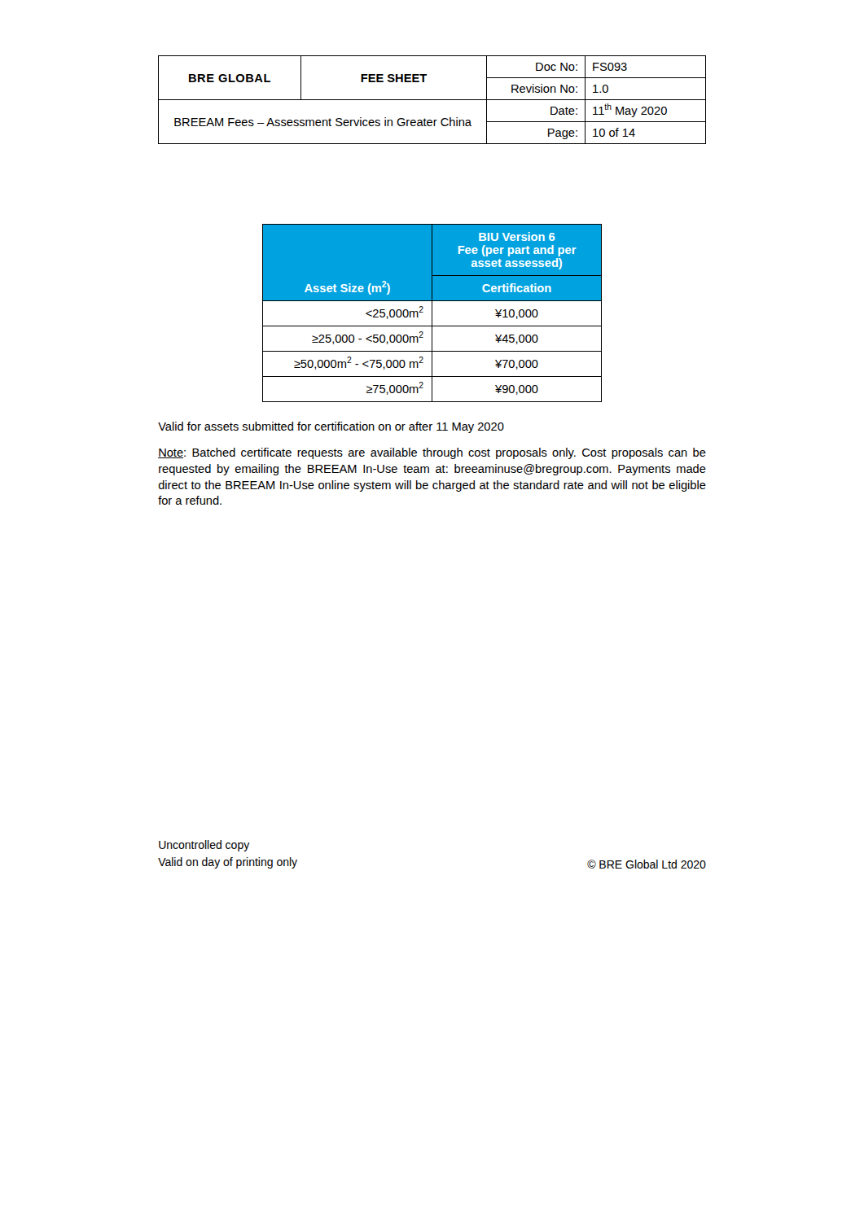| BRE GLOBAL | FEE SHEET | Doc No: | FS093 |
| Revision No: | 1.0 |
| BREEAM Fees – Assessment Services in Greater China | Date: | 11 th May 2020 |
| Page: | 10 of 14 |
| Asset Size (m 2 ) | BIU Version 6 Fee (per part and per asset assessed) |
| --- | --- |
| Certification |
| <25,000m 2 | ¥10,000 |
| ≥25,000 - <50,000m 2 | ¥45,000 |
| ≥50,000m 2 - <75,000 m 2 | ¥70,000 |
| ≥75,000m 2 | ¥90,000 |
Valid for assets submitted for certification on or after 11 May 2020
Note: Batched certificate requests are available through cost proposals only. Cost proposals can be requested by emailing the BREEAM In-Use team at: breeaminuse@bregroup.com. Payments made direct to the BREEAM In-Use online system will be charged at the standard rate and will not be eligible for a refund.
Uncontrolled copy
Valid on day of printing only
© BRE Global Ltd 2020